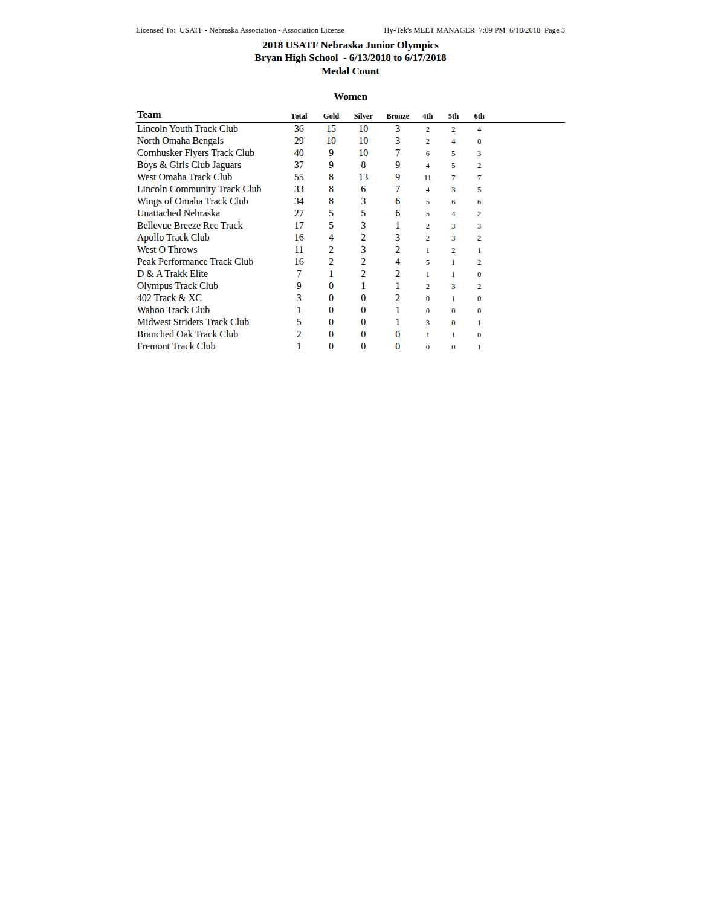Licensed To: USATF - Nebraska Association - Association License Hy-Tek's MEET MANAGER 7:09 PM 6/18/2018 Page 3
2018 USATF Nebraska Junior Olympics
Bryan High School - 6/13/2018 to 6/17/2018
Medal Count
Women
| Team | Total | Gold | Silver | Bronze | 4th | 5th | 6th | |
| --- | --- | --- | --- | --- | --- | --- | --- | --- |
| Lincoln Youth Track Club | 36 | 15 | 10 | 3 | 2 | 2 | 4 | |
| North Omaha Bengals | 29 | 10 | 10 | 3 | 2 | 4 | 0 | |
| Cornhusker Flyers Track Club | 40 | 9 | 10 | 7 | 6 | 5 | 3 | |
| Boys & Girls Club Jaguars | 37 | 9 | 8 | 9 | 4 | 5 | 2 | |
| West Omaha Track Club | 55 | 8 | 13 | 9 | 11 | 7 | 7 | |
| Lincoln Community Track Club | 33 | 8 | 6 | 7 | 4 | 3 | 5 | |
| Wings of Omaha Track Club | 34 | 8 | 3 | 6 | 5 | 6 | 6 | |
| Unattached Nebraska | 27 | 5 | 5 | 6 | 5 | 4 | 2 | |
| Bellevue Breeze Rec Track | 17 | 5 | 3 | 1 | 2 | 3 | 3 | |
| Apollo Track Club | 16 | 4 | 2 | 3 | 2 | 3 | 2 | |
| West O Throws | 11 | 2 | 3 | 2 | 1 | 2 | 1 | |
| Peak Performance Track Club | 16 | 2 | 2 | 4 | 5 | 1 | 2 | |
| D & A Trakk Elite | 7 | 1 | 2 | 2 | 1 | 1 | 0 | |
| Olympus Track Club | 9 | 0 | 1 | 1 | 2 | 3 | 2 | |
| 402 Track & XC | 3 | 0 | 0 | 2 | 0 | 1 | 0 | |
| Wahoo Track Club | 1 | 0 | 0 | 1 | 0 | 0 | 0 | |
| Midwest Striders Track Club | 5 | 0 | 0 | 1 | 3 | 0 | 1 | |
| Branched Oak Track Club | 2 | 0 | 0 | 0 | 1 | 1 | 0 | |
| Fremont Track Club | 1 | 0 | 0 | 0 | 0 | 0 | 1 | |